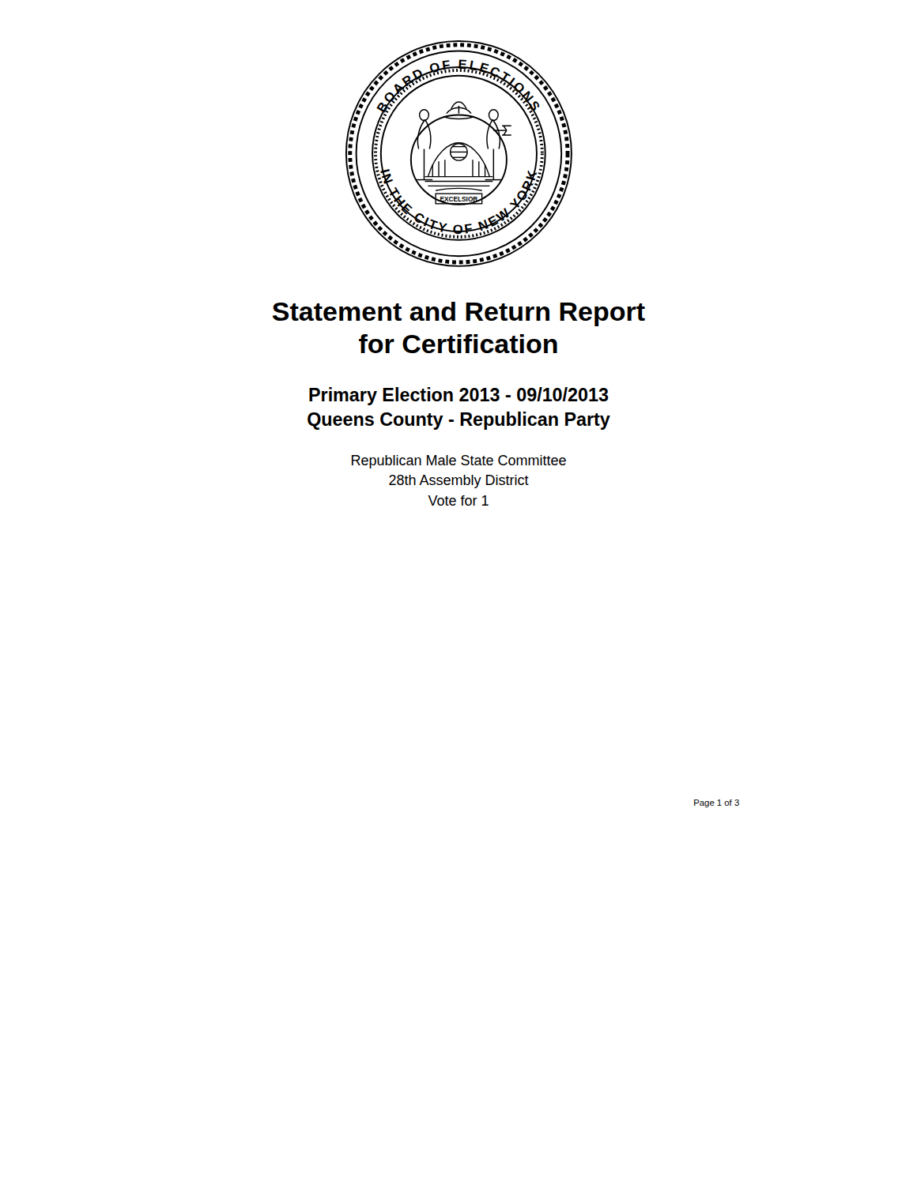BOARD OF ELECTIONS IN THE CITY OF NEW YORK EXCELSIOR
Statement and Return Report
for Certification
Primary Election 2013 - 09/10/2013
Queens County - Republican Party
Republican Male State Committee
28th Assembly District
Vote for 1
Page 1 of 3